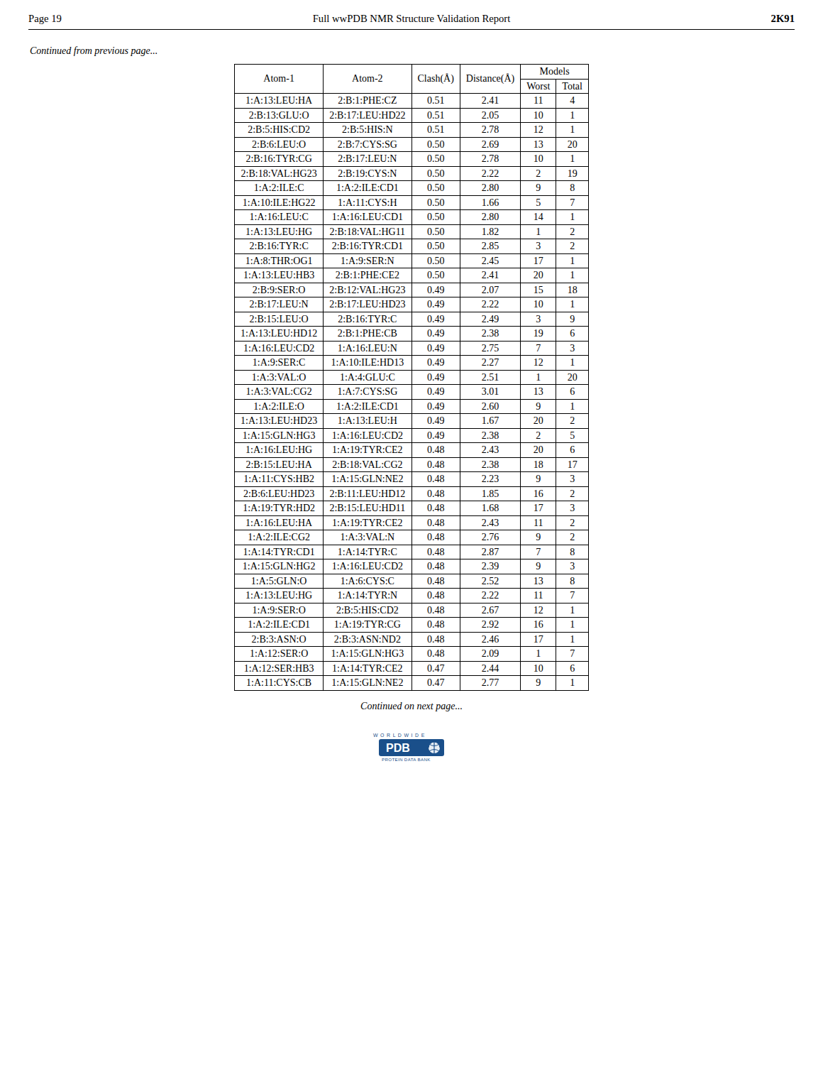Page 19
Full wwPDB NMR Structure Validation Report
2K91
Continued from previous page...
| Atom-1 | Atom-2 | Clash(Å) | Distance(Å) | Models |
| --- | --- | --- | --- | --- |
| Worst | Total |
| 1:A:13:LEU:HA | 2:B:1:PHE:CZ | 0.51 | 2.41 | 11 | 4 |
| 2:B:13:GLU:O | 2:B:17:LEU:HD22 | 0.51 | 2.05 | 10 | 1 |
| 2:B:5:HIS:CD2 | 2:B:5:HIS:N | 0.51 | 2.78 | 12 | 1 |
| 2:B:6:LEU:O | 2:B:7:CYS:SG | 0.50 | 2.69 | 13 | 20 |
| 2:B:16:TYR:CG | 2:B:17:LEU:N | 0.50 | 2.78 | 10 | 1 |
| 2:B:18:VAL:HG23 | 2:B:19:CYS:N | 0.50 | 2.22 | 2 | 19 |
| 1:A:2:ILE:C | 1:A:2:ILE:CD1 | 0.50 | 2.80 | 9 | 8 |
| 1:A:10:ILE:HG22 | 1:A:11:CYS:H | 0.50 | 1.66 | 5 | 7 |
| 1:A:16:LEU:C | 1:A:16:LEU:CD1 | 0.50 | 2.80 | 14 | 1 |
| 1:A:13:LEU:HG | 2:B:18:VAL:HG11 | 0.50 | 1.82 | 1 | 2 |
| 2:B:16:TYR:C | 2:B:16:TYR:CD1 | 0.50 | 2.85 | 3 | 2 |
| 1:A:8:THR:OG1 | 1:A:9:SER:N | 0.50 | 2.45 | 17 | 1 |
| 1:A:13:LEU:HB3 | 2:B:1:PHE:CE2 | 0.50 | 2.41 | 20 | 1 |
| 2:B:9:SER:O | 2:B:12:VAL:HG23 | 0.49 | 2.07 | 15 | 18 |
| 2:B:17:LEU:N | 2:B:17:LEU:HD23 | 0.49 | 2.22 | 10 | 1 |
| 2:B:15:LEU:O | 2:B:16:TYR:C | 0.49 | 2.49 | 3 | 9 |
| 1:A:13:LEU:HD12 | 2:B:1:PHE:CB | 0.49 | 2.38 | 19 | 6 |
| 1:A:16:LEU:CD2 | 1:A:16:LEU:N | 0.49 | 2.75 | 7 | 3 |
| 1:A:9:SER:C | 1:A:10:ILE:HD13 | 0.49 | 2.27 | 12 | 1 |
| 1:A:3:VAL:O | 1:A:4:GLU:C | 0.49 | 2.51 | 1 | 20 |
| 1:A:3:VAL:CG2 | 1:A:7:CYS:SG | 0.49 | 3.01 | 13 | 6 |
| 1:A:2:ILE:O | 1:A:2:ILE:CD1 | 0.49 | 2.60 | 9 | 1 |
| 1:A:13:LEU:HD23 | 1:A:13:LEU:H | 0.49 | 1.67 | 20 | 2 |
| 1:A:15:GLN:HG3 | 1:A:16:LEU:CD2 | 0.49 | 2.38 | 2 | 5 |
| 1:A:16:LEU:HG | 1:A:19:TYR:CE2 | 0.48 | 2.43 | 20 | 6 |
| 2:B:15:LEU:HA | 2:B:18:VAL:CG2 | 0.48 | 2.38 | 18 | 17 |
| 1:A:11:CYS:HB2 | 1:A:15:GLN:NE2 | 0.48 | 2.23 | 9 | 3 |
| 2:B:6:LEU:HD23 | 2:B:11:LEU:HD12 | 0.48 | 1.85 | 16 | 2 |
| 1:A:19:TYR:HD2 | 2:B:15:LEU:HD11 | 0.48 | 1.68 | 17 | 3 |
| 1:A:16:LEU:HA | 1:A:19:TYR:CE2 | 0.48 | 2.43 | 11 | 2 |
| 1:A:2:ILE:CG2 | 1:A:3:VAL:N | 0.48 | 2.76 | 9 | 2 |
| 1:A:14:TYR:CD1 | 1:A:14:TYR:C | 0.48 | 2.87 | 7 | 8 |
| 1:A:15:GLN:HG2 | 1:A:16:LEU:CD2 | 0.48 | 2.39 | 9 | 3 |
| 1:A:5:GLN:O | 1:A:6:CYS:C | 0.48 | 2.52 | 13 | 8 |
| 1:A:13:LEU:HG | 1:A:14:TYR:N | 0.48 | 2.22 | 11 | 7 |
| 1:A:9:SER:O | 2:B:5:HIS:CD2 | 0.48 | 2.67 | 12 | 1 |
| 1:A:2:ILE:CD1 | 1:A:19:TYR:CG | 0.48 | 2.92 | 16 | 1 |
| 2:B:3:ASN:O | 2:B:3:ASN:ND2 | 0.48 | 2.46 | 17 | 1 |
| 1:A:12:SER:O | 1:A:15:GLN:HG3 | 0.48 | 2.09 | 1 | 7 |
| 1:A:12:SER:HB3 | 1:A:14:TYR:CE2 | 0.47 | 2.44 | 10 | 6 |
| 1:A:11:CYS:CB | 1:A:15:GLN:NE2 | 0.47 | 2.77 | 9 | 1 |
Continued on next page...
W O R L D W I D E PDB PROTEIN DATA BANK